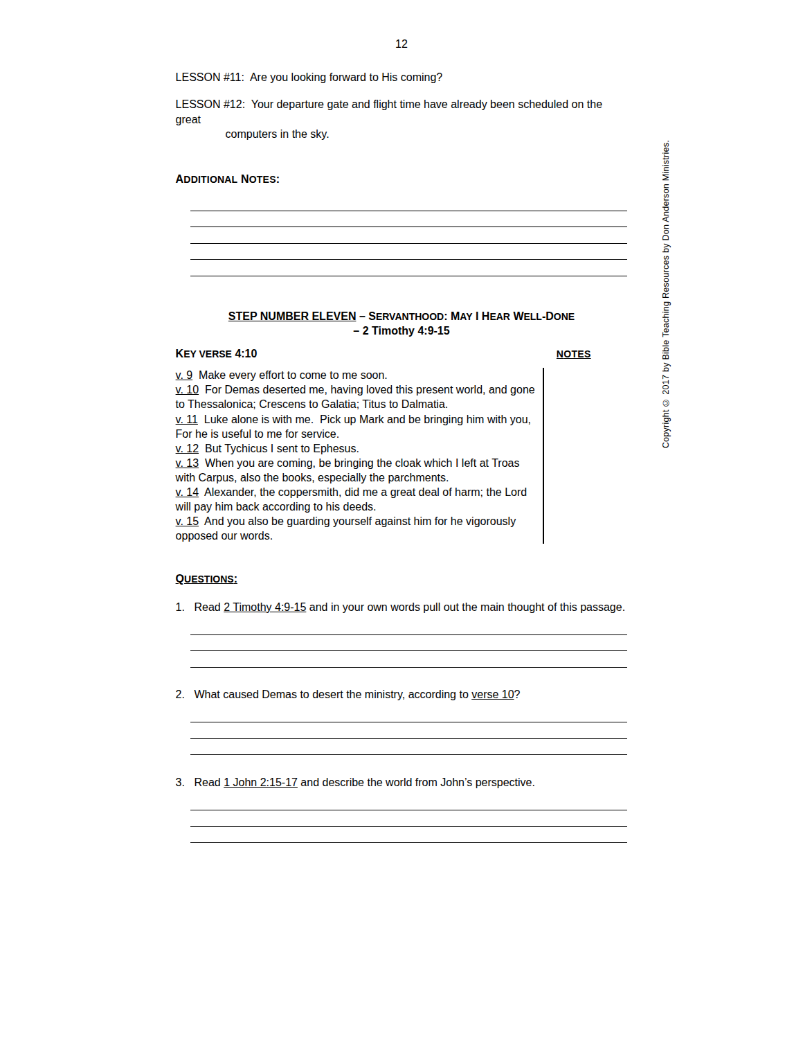12
LESSON #11: Are you looking forward to His coming?
LESSON #12: Your departure gate and flight time have already been scheduled on the great computers in the sky.
ADDITIONAL NOTES:
STEP NUMBER ELEVEN – SERVANTHOOD: MAY I HEAR WELL-DONE
– 2 Timothy 4:9-15
KEY VERSE 4:10 NOTES
v. 9 Make every effort to come to me soon.
v. 10 For Demas deserted me, having loved this present world, and gone to Thessalonica; Crescens to Galatia; Titus to Dalmatia.
v. 11 Luke alone is with me. Pick up Mark and be bringing him with you, For he is useful to me for service.
v. 12 But Tychicus I sent to Ephesus.
v. 13 When you are coming, be bringing the cloak which I left at Troas with Carpus, also the books, especially the parchments.
v. 14 Alexander, the coppersmith, did me a great deal of harm; the Lord will pay him back according to his deeds.
v. 15 And you also be guarding yourself against him for he vigorously opposed our words.
QUESTIONS:
1. Read 2 Timothy 4:9-15 and in your own words pull out the main thought of this passage.
2. What caused Demas to desert the ministry, according to verse 10?
3. Read 1 John 2:15-17 and describe the world from John’s perspective.
Copyright © 2017 by Bible Teaching Resources by Don Anderson Ministries.